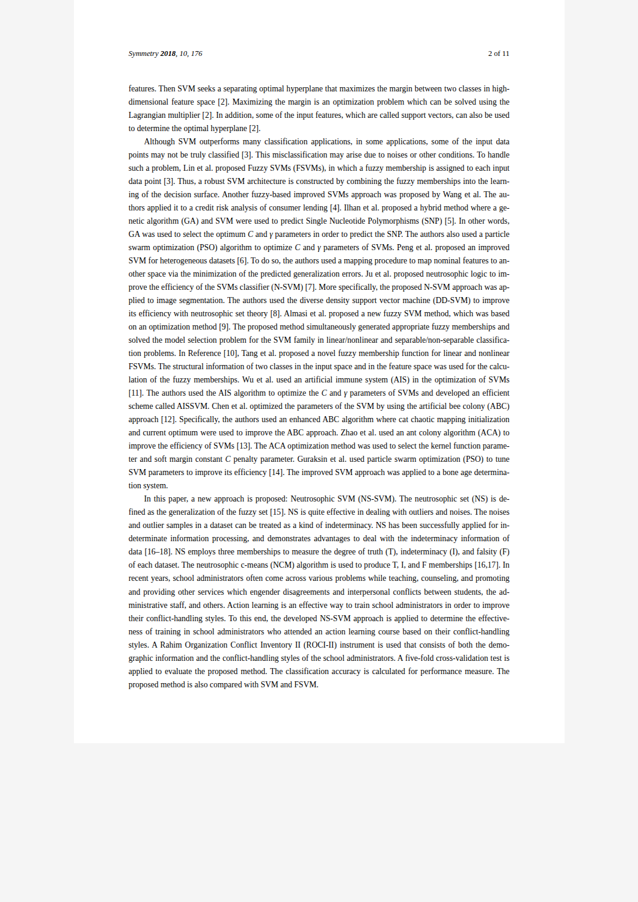Symmetry 2018, 10, 176
2 of 11
features. Then SVM seeks a separating optimal hyperplane that maximizes the margin between two classes in high-dimensional feature space [2]. Maximizing the margin is an optimization problem which can be solved using the Lagrangian multiplier [2]. In addition, some of the input features, which are called support vectors, can also be used to determine the optimal hyperplane [2].
Although SVM outperforms many classification applications, in some applications, some of the input data points may not be truly classified [3]. This misclassification may arise due to noises or other conditions. To handle such a problem, Lin et al. proposed Fuzzy SVMs (FSVMs), in which a fuzzy membership is assigned to each input data point [3]. Thus, a robust SVM architecture is constructed by combining the fuzzy memberships into the learning of the decision surface. Another fuzzy-based improved SVMs approach was proposed by Wang et al. The authors applied it to a credit risk analysis of consumer lending [4]. Ilhan et al. proposed a hybrid method where a genetic algorithm (GA) and SVM were used to predict Single Nucleotide Polymorphisms (SNP) [5]. In other words, GA was used to select the optimum C and γ parameters in order to predict the SNP. The authors also used a particle swarm optimization (PSO) algorithm to optimize C and γ parameters of SVMs. Peng et al. proposed an improved SVM for heterogeneous datasets [6]. To do so, the authors used a mapping procedure to map nominal features to another space via the minimization of the predicted generalization errors. Ju et al. proposed neutrosophic logic to improve the efficiency of the SVMs classifier (N-SVM) [7]. More specifically, the proposed N-SVM approach was applied to image segmentation. The authors used the diverse density support vector machine (DD-SVM) to improve its efficiency with neutrosophic set theory [8]. Almasi et al. proposed a new fuzzy SVM method, which was based on an optimization method [9]. The proposed method simultaneously generated appropriate fuzzy memberships and solved the model selection problem for the SVM family in linear/nonlinear and separable/non-separable classification problems. In Reference [10], Tang et al. proposed a novel fuzzy membership function for linear and nonlinear FSVMs. The structural information of two classes in the input space and in the feature space was used for the calculation of the fuzzy memberships. Wu et al. used an artificial immune system (AIS) in the optimization of SVMs [11]. The authors used the AIS algorithm to optimize the C and γ parameters of SVMs and developed an efficient scheme called AISSVM. Chen et al. optimized the parameters of the SVM by using the artificial bee colony (ABC) approach [12]. Specifically, the authors used an enhanced ABC algorithm where cat chaotic mapping initialization and current optimum were used to improve the ABC approach. Zhao et al. used an ant colony algorithm (ACA) to improve the efficiency of SVMs [13]. The ACA optimization method was used to select the kernel function parameter and soft margin constant C penalty parameter. Guraksin et al. used particle swarm optimization (PSO) to tune SVM parameters to improve its efficiency [14]. The improved SVM approach was applied to a bone age determination system.
In this paper, a new approach is proposed: Neutrosophic SVM (NS-SVM). The neutrosophic set (NS) is defined as the generalization of the fuzzy set [15]. NS is quite effective in dealing with outliers and noises. The noises and outlier samples in a dataset can be treated as a kind of indeterminacy. NS has been successfully applied for indeterminate information processing, and demonstrates advantages to deal with the indeterminacy information of data [16–18]. NS employs three memberships to measure the degree of truth (T), indeterminacy (I), and falsity (F) of each dataset. The neutrosophic c-means (NCM) algorithm is used to produce T, I, and F memberships [16,17]. In recent years, school administrators often come across various problems while teaching, counseling, and promoting and providing other services which engender disagreements and interpersonal conflicts between students, the administrative staff, and others. Action learning is an effective way to train school administrators in order to improve their conflict-handling styles. To this end, the developed NS-SVM approach is applied to determine the effectiveness of training in school administrators who attended an action learning course based on their conflict-handling styles. A Rahim Organization Conflict Inventory II (ROCI-II) instrument is used that consists of both the demographic information and the conflict-handling styles of the school administrators. A five-fold cross-validation test is applied to evaluate the proposed method. The classification accuracy is calculated for performance measure. The proposed method is also compared with SVM and FSVM.